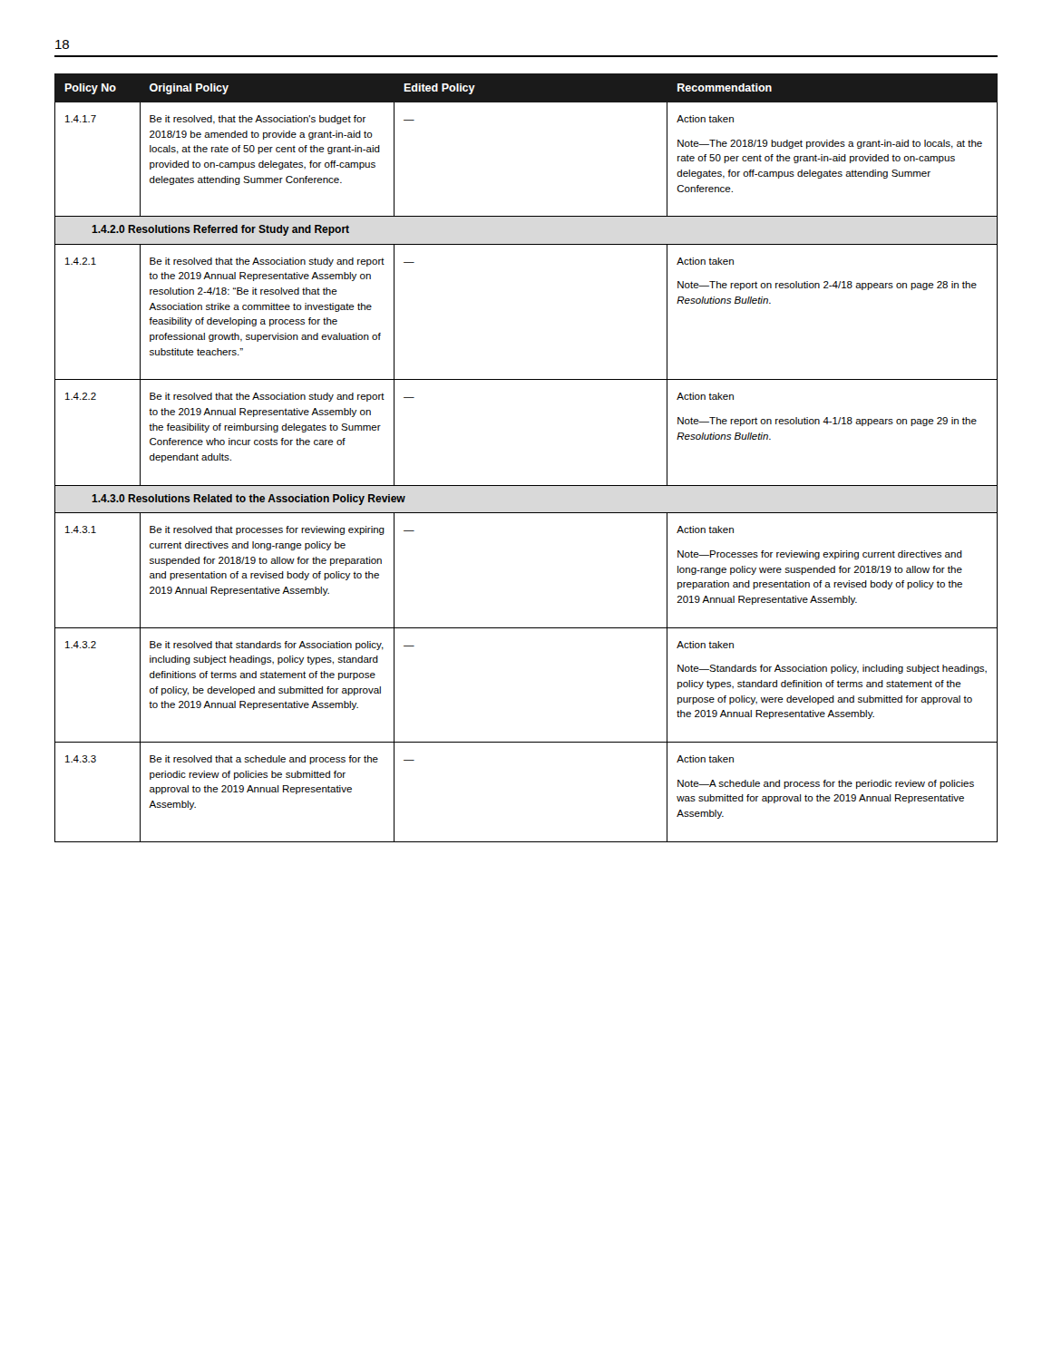18
| Policy No | Original Policy | Edited Policy | Recommendation |
| --- | --- | --- | --- |
| 1.4.1.7 | Be it resolved, that the Association's budget for 2018/19 be amended to provide a grant-in-aid to locals, at the rate of 50 per cent of the grant-in-aid provided to on-campus delegates, for off-campus delegates attending Summer Conference. | — | Action taken Note—The 2018/19 budget provides a grant-in-aid to locals, at the rate of 50 per cent of the grant-in-aid provided to on-campus delegates, for off-campus delegates attending Summer Conference. |
| 1.4.2.0 Resolutions Referred for Study and Report |
| 1.4.2.1 | Be it resolved that the Association study and report to the 2019 Annual Representative Assembly on resolution 2-4/18: “Be it resolved that the Association strike a committee to investigate the feasibility of developing a process for the professional growth, supervision and evaluation of substitute teachers.” | — | Action taken Note—The report on resolution 2-4/18 appears on page 28 in the Resolutions Bulletin . |
| 1.4.2.2 | Be it resolved that the Association study and report to the 2019 Annual Representative Assembly on the feasibility of reimbursing delegates to Summer Conference who incur costs for the care of dependant adults. | — | Action taken Note—The report on resolution 4-1/18 appears on page 29 in the Resolutions Bulletin . |
| 1.4.3.0 Resolutions Related to the Association Policy Review |
| 1.4.3.1 | Be it resolved that processes for reviewing expiring current directives and long-range policy be suspended for 2018/19 to allow for the preparation and presentation of a revised body of policy to the 2019 Annual Representative Assembly. | — | Action taken Note—Processes for reviewing expiring current directives and long-range policy were suspended for 2018/19 to allow for the preparation and presentation of a revised body of policy to the 2019 Annual Representative Assembly. |
| 1.4.3.2 | Be it resolved that standards for Association policy, including subject headings, policy types, standard definitions of terms and statement of the purpose of policy, be developed and submitted for approval to the 2019 Annual Representative Assembly. | — | Action taken Note—Standards for Association policy, including subject headings, policy types, standard definition of terms and statement of the purpose of policy, were developed and submitted for approval to the 2019 Annual Representative Assembly. |
| 1.4.3.3 | Be it resolved that a schedule and process for the periodic review of policies be submitted for approval to the 2019 Annual Representative Assembly. | — | Action taken Note—A schedule and process for the periodic review of policies was submitted for approval to the 2019 Annual Representative Assembly. |